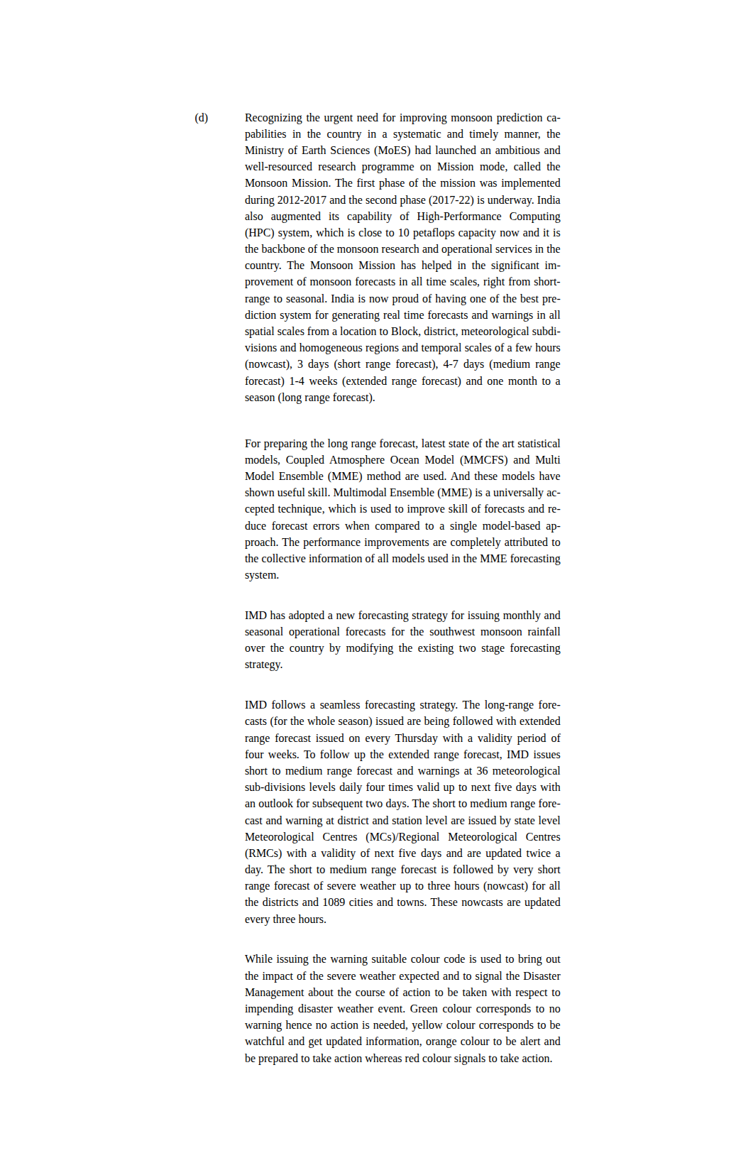(d)
Recognizing the urgent need for improving monsoon prediction capabilities in the country in a systematic and timely manner, the Ministry of Earth Sciences (MoES) had launched an ambitious and well-resourced research programme on Mission mode, called the Monsoon Mission. The first phase of the mission was implemented during 2012-2017 and the second phase (2017-22) is underway. India also augmented its capability of High-Performance Computing (HPC) system, which is close to 10 petaflops capacity now and it is the backbone of the monsoon research and operational services in the country. The Monsoon Mission has helped in the significant improvement of monsoon forecasts in all time scales, right from short-range to seasonal. India is now proud of having one of the best prediction system for generating real time forecasts and warnings in all spatial scales from a location to Block, district, meteorological subdivisions and homogeneous regions and temporal scales of a few hours (nowcast), 3 days (short range forecast), 4-7 days (medium range forecast) 1-4 weeks (extended range forecast) and one month to a season (long range forecast).
For preparing the long range forecast, latest state of the art statistical models, Coupled Atmosphere Ocean Model (MMCFS) and Multi Model Ensemble (MME) method are used. And these models have shown useful skill. Multimodal Ensemble (MME) is a universally accepted technique, which is used to improve skill of forecasts and reduce forecast errors when compared to a single model-based approach. The performance improvements are completely attributed to the collective information of all models used in the MME forecasting system.
IMD has adopted a new forecasting strategy for issuing monthly and seasonal operational forecasts for the southwest monsoon rainfall over the country by modifying the existing two stage forecasting strategy.
IMD follows a seamless forecasting strategy. The long-range forecasts (for the whole season) issued are being followed with extended range forecast issued on every Thursday with a validity period of four weeks. To follow up the extended range forecast, IMD issues short to medium range forecast and warnings at 36 meteorological sub-divisions levels daily four times valid up to next five days with an outlook for subsequent two days. The short to medium range forecast and warning at district and station level are issued by state level Meteorological Centres (MCs)/Regional Meteorological Centres (RMCs) with a validity of next five days and are updated twice a day. The short to medium range forecast is followed by very short range forecast of severe weather up to three hours (nowcast) for all the districts and 1089 cities and towns. These nowcasts are updated every three hours.
While issuing the warning suitable colour code is used to bring out the impact of the severe weather expected and to signal the Disaster Management about the course of action to be taken with respect to impending disaster weather event. Green colour corresponds to no warning hence no action is needed, yellow colour corresponds to be watchful and get updated information, orange colour to be alert and be prepared to take action whereas red colour signals to take action.